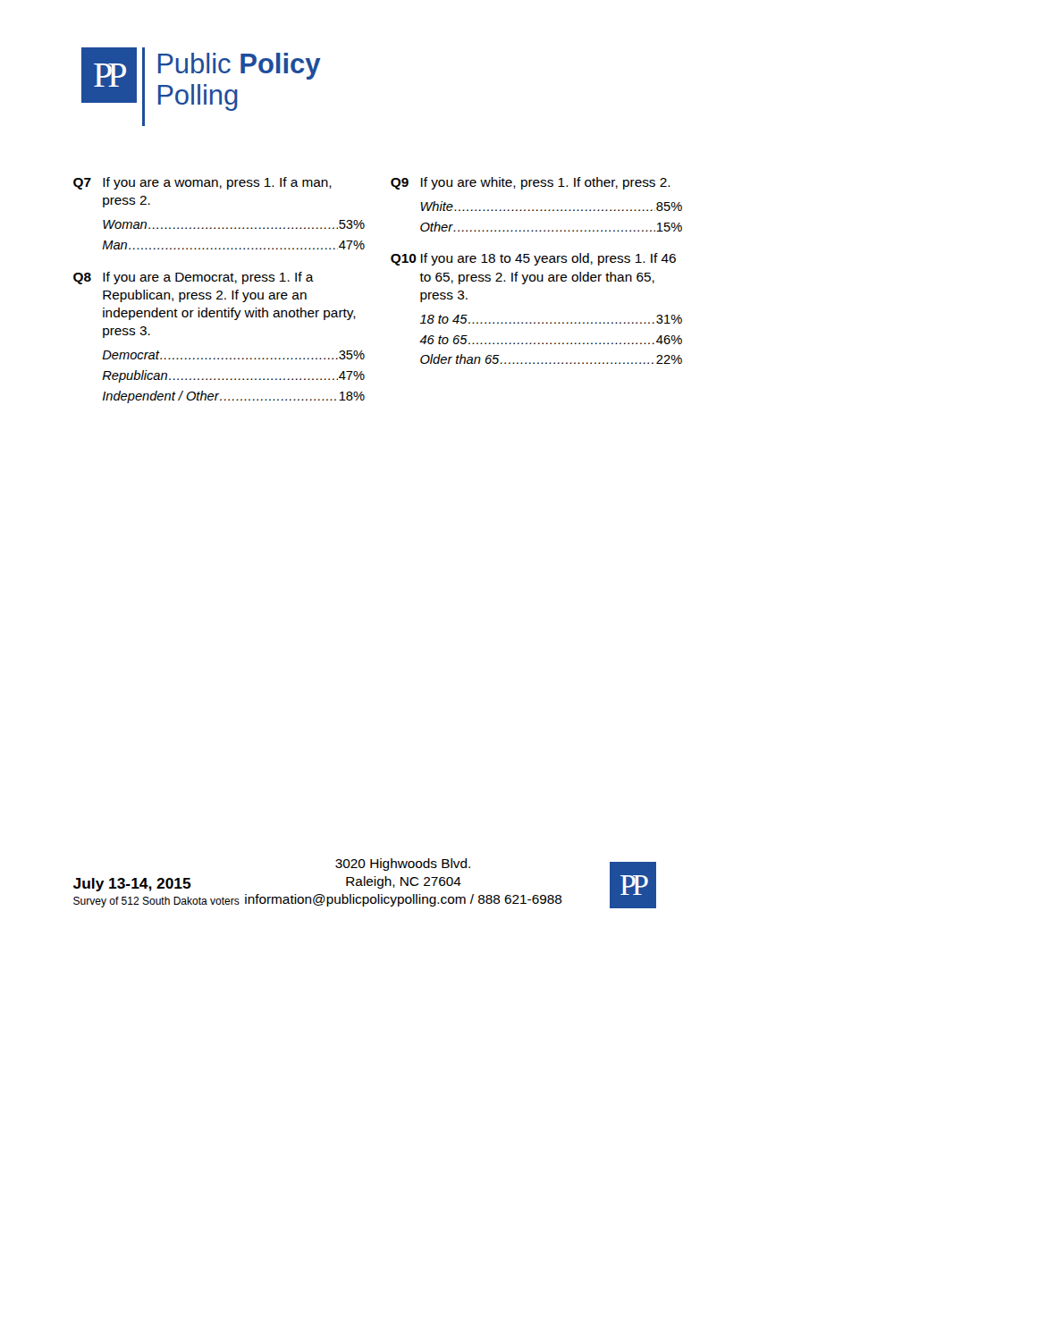PP
Public Policy
Polling
Q7
If you are a woman, press 1. If a man, press 2.
Woman............................................................ 53%
Man................................................................ 47%
Q8
If you are a Democrat, press 1. If a Republican, press 2. If you are an independent or identify with another party, press 3.
Democrat......................................................... 35%
Republican...................................................... 47%
Independent / Other......................................... 18%
Q9
If you are white, press 1. If other, press 2.
White............................................................. 85%
Other.............................................................. 15%
Q10
If you are 18 to 45 years old, press 1. If 46 to 65, press 2. If you are older than 65, press 3.
18 to 45........................................................... 31%
46 to 65........................................................... 46%
Older than 65.................................................. 22%
July 13-14, 2015 Survey of 512 South Dakota voters
3020 Highwoods Blvd. Raleigh, NC 27604 information@publicpolicypolling.com / 888 621-6988
PP